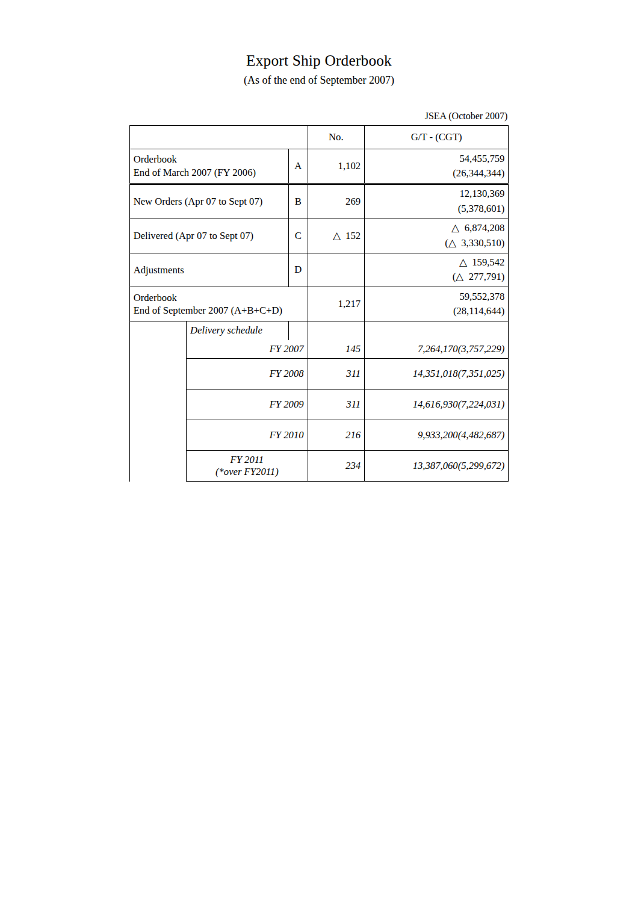Export Ship Orderbook
(As of the end of September 2007)
JSEA (October 2007)
| | No. | G/T - (CGT) |
| Orderbook End of March 2007 (FY 2006) | A | 1,102 | 54,455,759 (26,344,344) |
| New Orders (Apr 07 to Sept 07) | B | 269 | 12,130,369 (5,378,601) |
| Delivered (Apr 07 to Sept 07) | C | △ 152 | △ 6,874,208 ( △ 3,330,510) |
| Adjustments | D | | △ 159,542 ( △ 277,791) |
| Orderbook End of September 2007 (A+B+C+D) | 1,217 | 59,552,378 (28,114,644) |
| | Delivery schedule | | | |
| FY 2007 | 145 | 7,264,170 (3,757,229) |
| FY 2008 | 311 | 14,351,018 (7,351,025) |
| FY 2009 | 311 | 14,616,930 (7,224,031) |
| FY 2010 | 216 | 9,933,200 (4,482,687) |
| FY 2011 (*over FY2011) | 234 | 13,387,060 (5,299,672) |